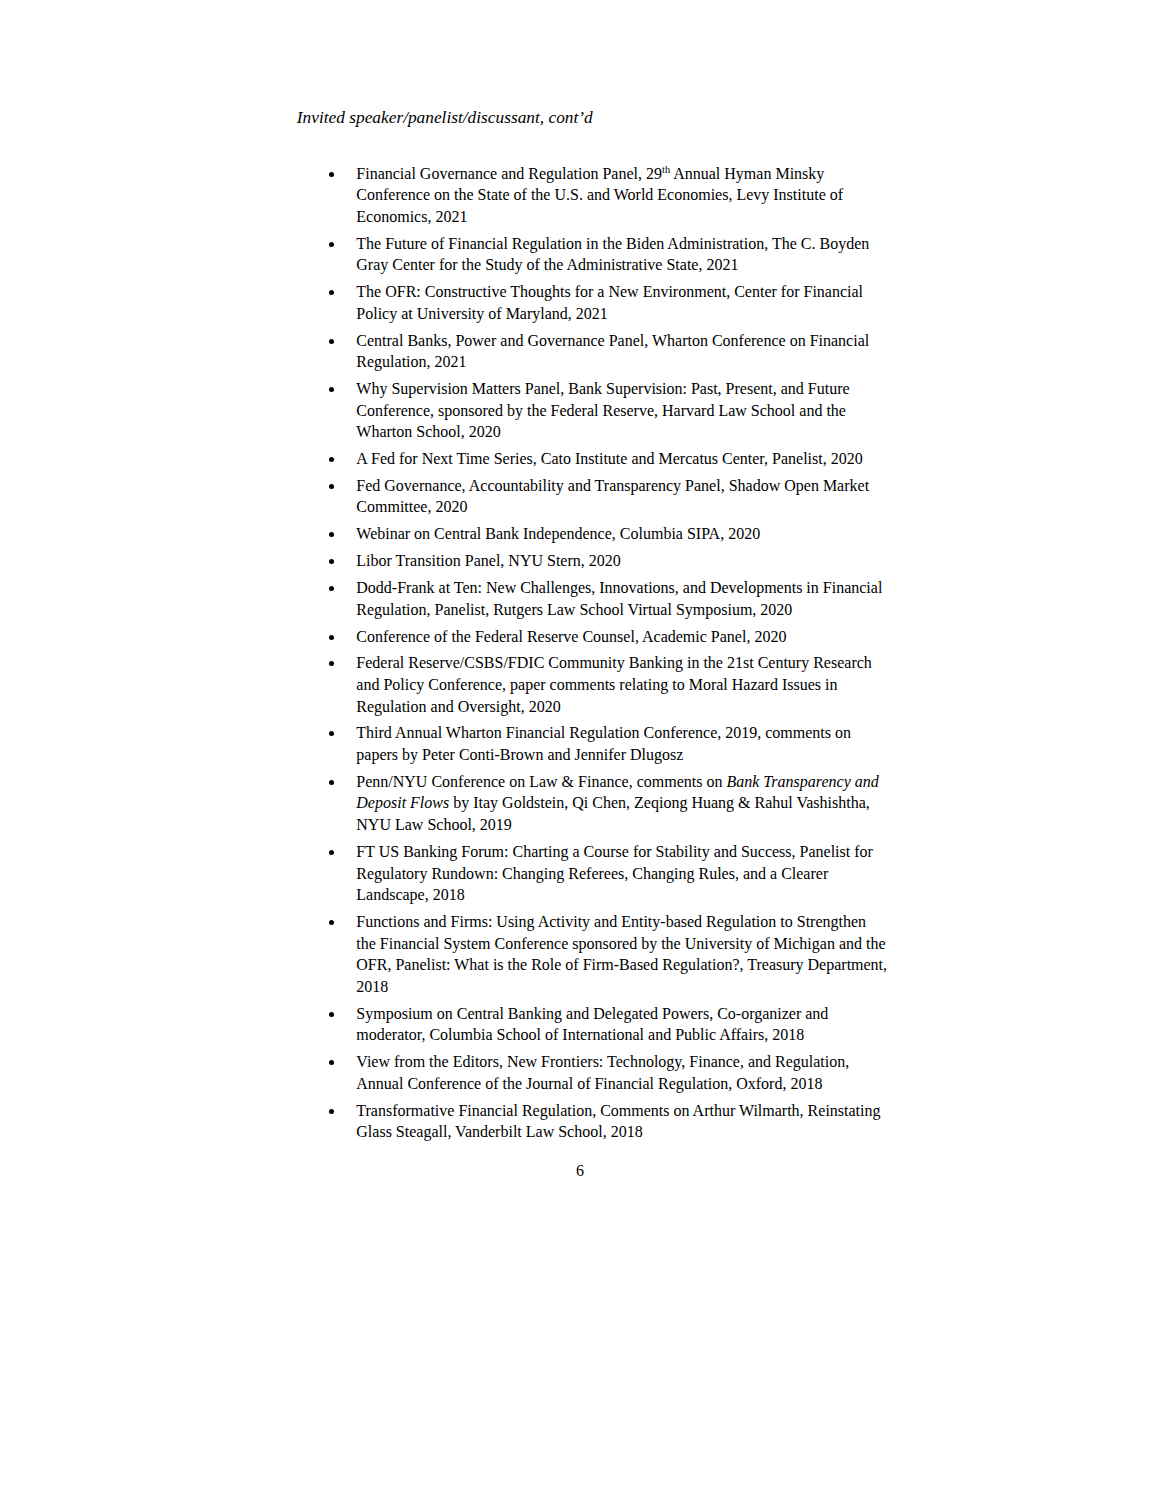Invited speaker/panelist/discussant, cont’d
Financial Governance and Regulation Panel, 29th Annual Hyman Minsky Conference on the State of the U.S. and World Economies, Levy Institute of Economics, 2021
The Future of Financial Regulation in the Biden Administration, The C. Boyden Gray Center for the Study of the Administrative State, 2021
The OFR: Constructive Thoughts for a New Environment, Center for Financial Policy at University of Maryland, 2021
Central Banks, Power and Governance Panel, Wharton Conference on Financial Regulation, 2021
Why Supervision Matters Panel, Bank Supervision: Past, Present, and Future Conference, sponsored by the Federal Reserve, Harvard Law School and the Wharton School, 2020
A Fed for Next Time Series, Cato Institute and Mercatus Center, Panelist, 2020
Fed Governance, Accountability and Transparency Panel, Shadow Open Market Committee, 2020
Webinar on Central Bank Independence, Columbia SIPA, 2020
Libor Transition Panel, NYU Stern, 2020
Dodd-Frank at Ten: New Challenges, Innovations, and Developments in Financial Regulation, Panelist, Rutgers Law School Virtual Symposium, 2020
Conference of the Federal Reserve Counsel, Academic Panel, 2020
Federal Reserve/CSBS/FDIC Community Banking in the 21st Century Research and Policy Conference, paper comments relating to Moral Hazard Issues in Regulation and Oversight, 2020
Third Annual Wharton Financial Regulation Conference, 2019, comments on papers by Peter Conti-Brown and Jennifer Dlugosz
Penn/NYU Conference on Law & Finance, comments on Bank Transparency and Deposit Flows by Itay Goldstein, Qi Chen, Zeqiong Huang & Rahul Vashishtha, NYU Law School, 2019
FT US Banking Forum: Charting a Course for Stability and Success, Panelist for Regulatory Rundown: Changing Referees, Changing Rules, and a Clearer Landscape, 2018
Functions and Firms: Using Activity and Entity-based Regulation to Strengthen the Financial System Conference sponsored by the University of Michigan and the OFR, Panelist: What is the Role of Firm-Based Regulation?, Treasury Department, 2018
Symposium on Central Banking and Delegated Powers, Co-organizer and moderator, Columbia School of International and Public Affairs, 2018
View from the Editors, New Frontiers: Technology, Finance, and Regulation, Annual Conference of the Journal of Financial Regulation, Oxford, 2018
Transformative Financial Regulation, Comments on Arthur Wilmarth, Reinstating Glass Steagall, Vanderbilt Law School, 2018
6